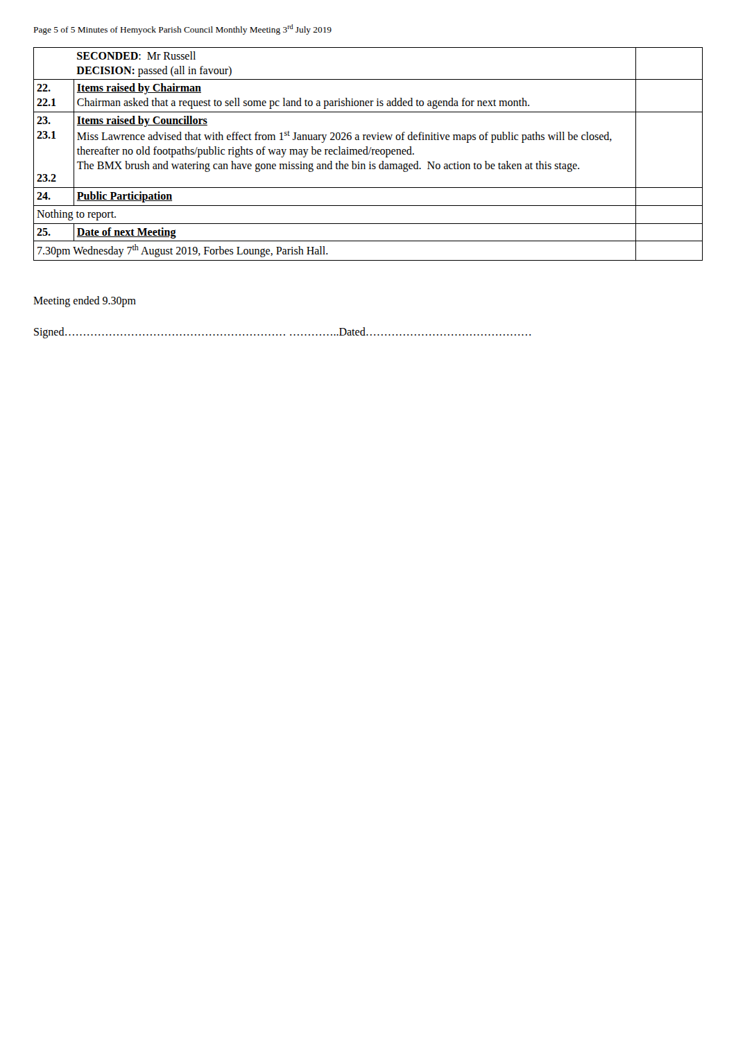Page 5 of 5 Minutes of Hemyock Parish Council Monthly Meeting 3rd July 2019
| | SECONDED : Mr Russell DECISION: passed (all in favour) | |
| 22. 22.1 | Items raised by Chairman Chairman asked that a request to sell some pc land to a parishioner is added to agenda for next month. | |
| 23. 23.1 23.2 | Items raised by Councillors Miss Lawrence advised that with effect from 1 st January 2026 a review of definitive maps of public paths will be closed, thereafter no old footpaths/public rights of way may be reclaimed/reopened. The BMX brush and watering can have gone missing and the bin is damaged. No action to be taken at this stage. | |
| 24. | Public Participation | |
| Nothing to report. | |
| 25. | Date of next Meeting | |
| 7.30pm Wednesday 7 th August 2019, Forbes Lounge, Parish Hall. | |
Meeting ended 9.30pm
Signed…………………………………………………… …………..Dated………………………………………